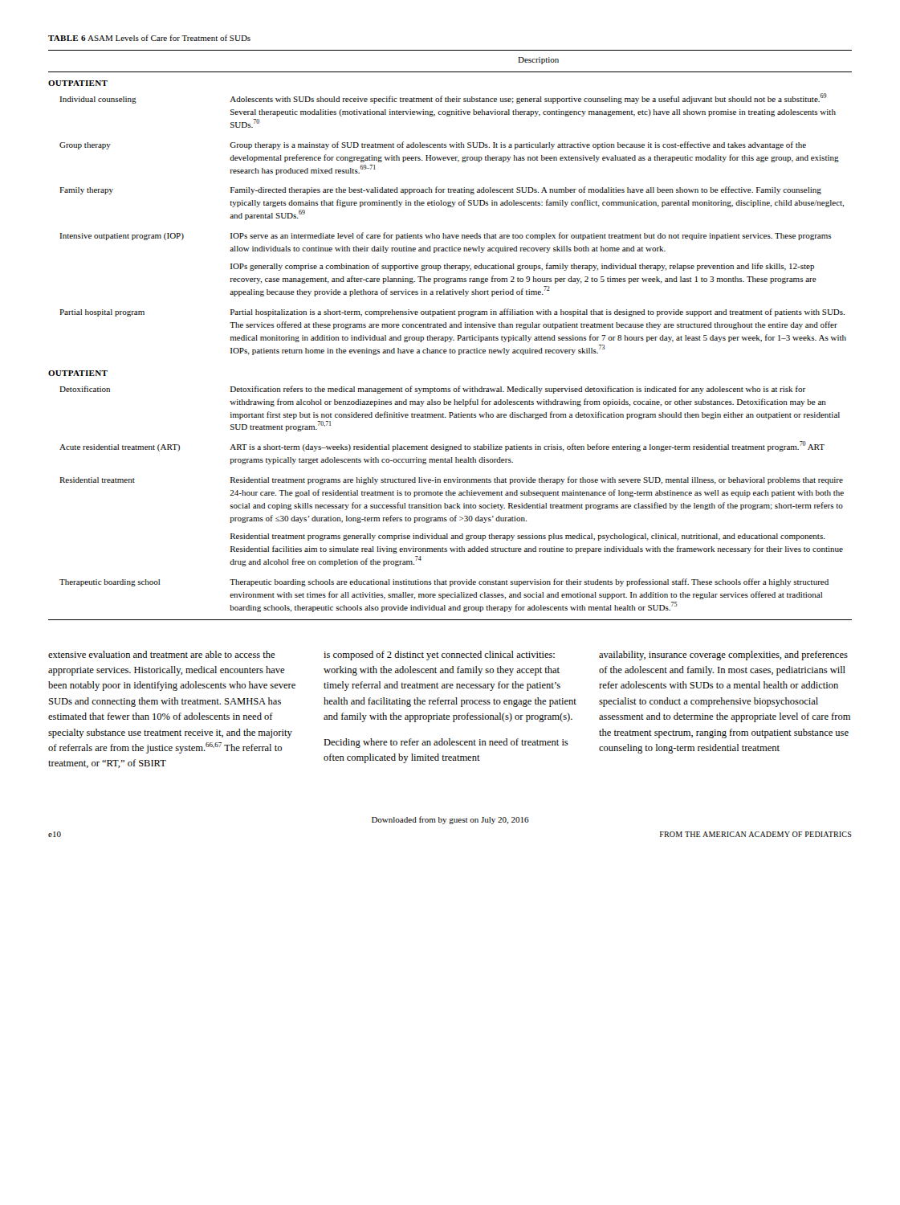TABLE 6 ASAM Levels of Care for Treatment of SUDs
| | Description |
| --- | --- |
| OUTPATIENT |
| Individual counseling | Adolescents with SUDs should receive specific treatment of their substance use; general supportive counseling may be a useful adjuvant but should not be a substitute. 69 Several therapeutic modalities (motivational interviewing, cognitive behavioral therapy, contingency management, etc) have all shown promise in treating adolescents with SUDs. 70 |
| Group therapy | Group therapy is a mainstay of SUD treatment of adolescents with SUDs. It is a particularly attractive option because it is cost-effective and takes advantage of the developmental preference for congregating with peers. However, group therapy has not been extensively evaluated as a therapeutic modality for this age group, and existing research has produced mixed results. 69–71 |
| Family therapy | Family-directed therapies are the best-validated approach for treating adolescent SUDs. A number of modalities have all been shown to be effective. Family counseling typically targets domains that figure prominently in the etiology of SUDs in adolescents: family conflict, communication, parental monitoring, discipline, child abuse/neglect, and parental SUDs. 69 |
| Intensive outpatient program (IOP) | IOPs serve as an intermediate level of care for patients who have needs that are too complex for outpatient treatment but do not require inpatient services. These programs allow individuals to continue with their daily routine and practice newly acquired recovery skills both at home and at work. IOPs generally comprise a combination of supportive group therapy, educational groups, family therapy, individual therapy, relapse prevention and life skills, 12-step recovery, case management, and after-care planning. The programs range from 2 to 9 hours per day, 2 to 5 times per week, and last 1 to 3 months. These programs are appealing because they provide a plethora of services in a relatively short period of time. 72 |
| Partial hospital program | Partial hospitalization is a short-term, comprehensive outpatient program in affiliation with a hospital that is designed to provide support and treatment of patients with SUDs. The services offered at these programs are more concentrated and intensive than regular outpatient treatment because they are structured throughout the entire day and offer medical monitoring in addition to individual and group therapy. Participants typically attend sessions for 7 or 8 hours per day, at least 5 days per week, for 1–3 weeks. As with IOPs, patients return home in the evenings and have a chance to practice newly acquired recovery skills. 73 |
| OUTPATIENT |
| Detoxification | Detoxification refers to the medical management of symptoms of withdrawal. Medically supervised detoxification is indicated for any adolescent who is at risk for withdrawing from alcohol or benzodiazepines and may also be helpful for adolescents withdrawing from opioids, cocaine, or other substances. Detoxification may be an important first step but is not considered definitive treatment. Patients who are discharged from a detoxification program should then begin either an outpatient or residential SUD treatment program. 70,71 |
| Acute residential treatment (ART) | ART is a short-term (days–weeks) residential placement designed to stabilize patients in crisis, often before entering a longer-term residential treatment program. 70 ART programs typically target adolescents with co-occurring mental health disorders. |
| Residential treatment | Residential treatment programs are highly structured live-in environments that provide therapy for those with severe SUD, mental illness, or behavioral problems that require 24-hour care. The goal of residential treatment is to promote the achievement and subsequent maintenance of long-term abstinence as well as equip each patient with both the social and coping skills necessary for a successful transition back into society. Residential treatment programs are classified by the length of the program; short-term refers to programs of ≤30 days’ duration, long-term refers to programs of >30 days’ duration. Residential treatment programs generally comprise individual and group therapy sessions plus medical, psychological, clinical, nutritional, and educational components. Residential facilities aim to simulate real living environments with added structure and routine to prepare individuals with the framework necessary for their lives to continue drug and alcohol free on completion of the program. 74 |
| Therapeutic boarding school | Therapeutic boarding schools are educational institutions that provide constant supervision for their students by professional staff. These schools offer a highly structured environment with set times for all activities, smaller, more specialized classes, and social and emotional support. In addition to the regular services offered at traditional boarding schools, therapeutic schools also provide individual and group therapy for adolescents with mental health or SUDs. 75 |
extensive evaluation and treatment are able to access the appropriate services. Historically, medical encounters have been notably poor in identifying adolescents who have severe SUDs and connecting them with treatment. SAMHSA has estimated that fewer than 10% of adolescents in need of specialty substance use treatment receive it, and the majority of referrals are from the justice system.66,67 The referral to treatment, or “RT,” of SBIRT
is composed of 2 distinct yet connected clinical activities: working with the adolescent and family so they accept that timely referral and treatment are necessary for the patient’s health and facilitating the referral process to engage the patient and family with the appropriate professional(s) or program(s).
Deciding where to refer an adolescent in need of treatment is often complicated by limited treatment
availability, insurance coverage complexities, and preferences of the adolescent and family. In most cases, pediatricians will refer adolescents with SUDs to a mental health or addiction specialist to conduct a comprehensive biopsychosocial assessment and to determine the appropriate level of care from the treatment spectrum, ranging from outpatient substance use counseling to long-term residential treatment
Downloaded from by guest on July 20, 2016
e10
FROM THE AMERICAN ACADEMY OF PEDIATRICS